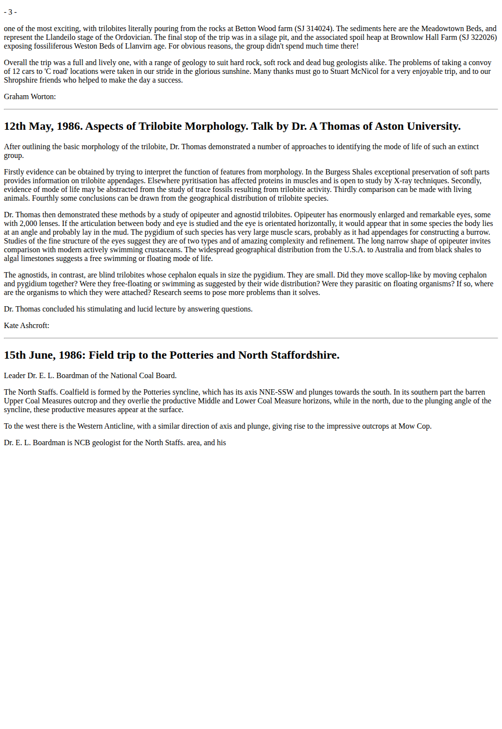- 3 -
one of the most exciting, with trilobites literally pouring from the rocks at Betton Wood farm (SJ 314024). The sediments here are the Meadowtown Beds, and represent the Llandeilo stage of the Ordovician. The final stop of the trip was in a silage pit, and the associated spoil heap at Brownlow Hall Farm (SJ 322026) exposing fossiliferous Weston Beds of Llanvirn age. For obvious reasons, the group didn't spend much time there!
Overall the trip was a full and lively one, with a range of geology to suit hard rock, soft rock and dead bug geologists alike. The problems of taking a convoy of 12 cars to 'C road' locations were taken in our stride in the glorious sunshine. Many thanks must go to Stuart McNicol for a very enjoyable trip, and to our Shropshire friends who helped to make the day a success.
Graham Worton:
12th May, 1986. Aspects of Trilobite Morphology. Talk by Dr. A Thomas of Aston University.
After outlining the basic morphology of the trilobite, Dr. Thomas demonstrated a number of approaches to identifying the mode of life of such an extinct group.
Firstly evidence can be obtained by trying to interpret the function of features from morphology. In the Burgess Shales exceptional preservation of soft parts provides information on trilobite appendages. Elsewhere pyritisation has affected proteins in muscles and is open to study by X-ray techniques. Secondly, evidence of mode of life may be abstracted from the study of trace fossils resulting from trilobite activity. Thirdly comparison can be made with living animals. Fourthly some conclusions can be drawn from the geographical distribution of trilobite species.
Dr. Thomas then demonstrated these methods by a study of opipeuter and agnostid trilobites. Opipeuter has enormously enlarged and remarkable eyes, some with 2,000 lenses. If the articulation between body and eye is studied and the eye is orientated horizontally, it would appear that in some species the body lies at an angle and probably lay in the mud. The pygidium of such species has very large muscle scars, probably as it had appendages for constructing a burrow. Studies of the fine structure of the eyes suggest they are of two types and of amazing complexity and refinement. The long narrow shape of opipeuter invites comparison with modern actively swimming crustaceans. The widespread geographical distribution from the U.S.A. to Australia and from black shales to algal limestones suggests a free swimming or floating mode of life.
The agnostids, in contrast, are blind trilobites whose cephalon equals in size the pygidium. They are small. Did they move scallop-like by moving cephalon and pygidium together? Were they free-floating or swimming as suggested by their wide distribution? Were they parasitic on floating organisms? If so, where are the organisms to which they were attached? Research seems to pose more problems than it solves.
Dr. Thomas concluded his stimulating and lucid lecture by answering questions.
Kate Ashcroft:
15th June, 1986: Field trip to the Potteries and North Staffordshire.
Leader Dr. E. L. Boardman of the National Coal Board.
The North Staffs. Coalfield is formed by the Potteries syncline, which has its axis NNE-SSW and plunges towards the south. In its southern part the barren Upper Coal Measures outcrop and they overlie the productive Middle and Lower Coal Measure horizons, while in the north, due to the plunging angle of the syncline, these productive measures appear at the surface.
To the west there is the Western Anticline, with a similar direction of axis and plunge, giving rise to the impressive outcrops at Mow Cop.
Dr. E. L. Boardman is NCB geologist for the North Staffs. area, and his